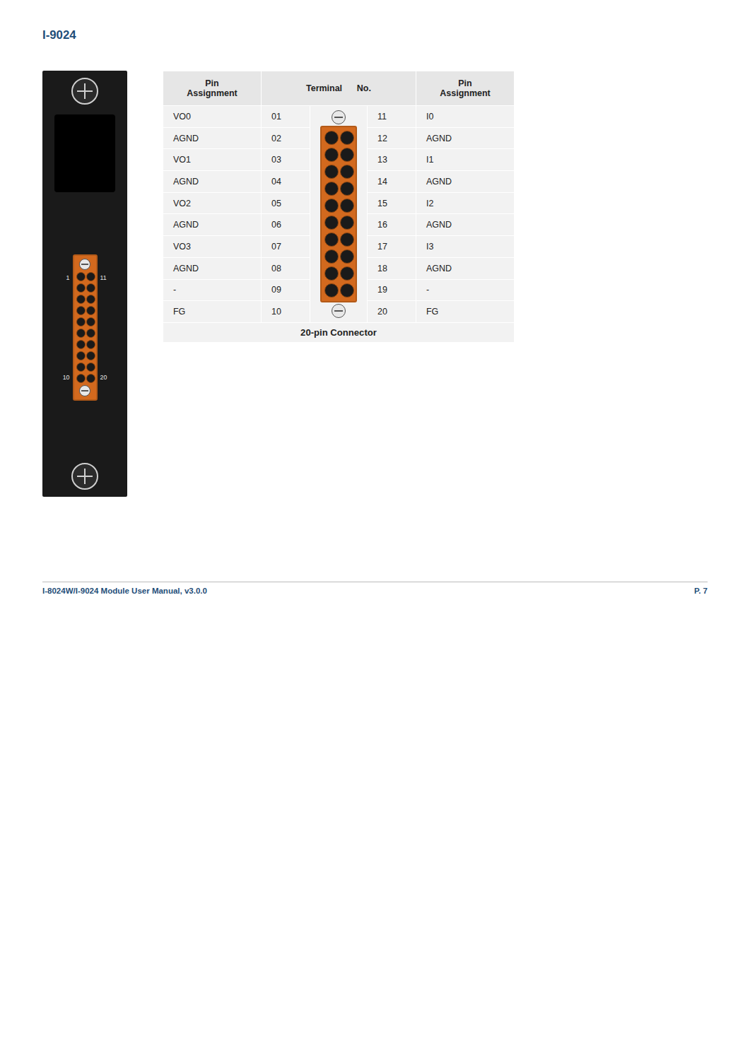I-9024
1 10
11 20
| Pin Assignment | Terminal No. | Pin Assignment |
| --- | --- | --- |
| VO0 | 01 | | 11 | I0 |
| AGND | 02 | 12 | AGND |
| VO1 | 03 | 13 | I1 |
| AGND | 04 | 14 | AGND |
| VO2 | 05 | 15 | I2 |
| AGND | 06 | 16 | AGND |
| VO3 | 07 | 17 | I3 |
| AGND | 08 | 18 | AGND |
| - | 09 | 19 | - |
| FG | 10 | 20 | FG |
| 20-pin Connector |
I-8024W/I-9024 Module User Manual, v3.0.0 P. 7